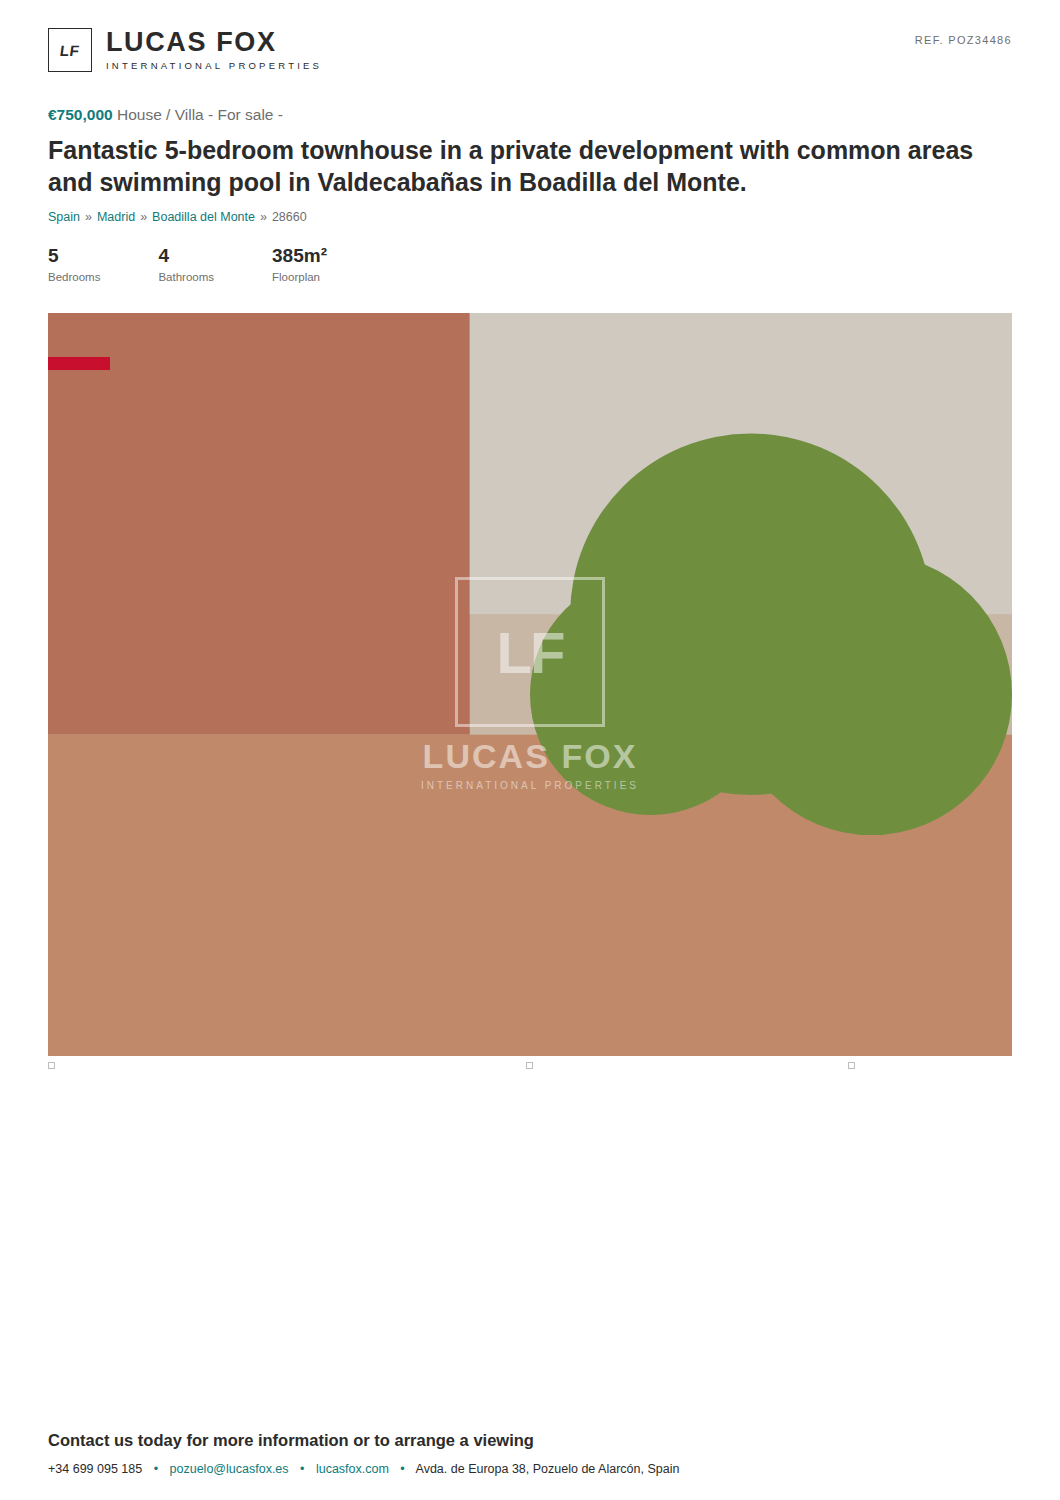LF
LUCAS FOX
International Properties
REF. POZ34486
€750,000 House / Villa - For sale -
Fantastic 5-bedroom townhouse in a private development with common areas and swimming pool in Valdecabañas in Boadilla del Monte.
Spain»Madrid»Boadilla del Monte»28660
5
Bedrooms
4
Bathrooms
385m²
Floorplan
LF
LUCAS FOX
International Properties
Contact us today for more information or to arrange a viewing
+34 699 095 185 • pozuelo@lucasfox.es • lucasfox.com • Avda. de Europa 38, Pozuelo de Alarcón, Spain